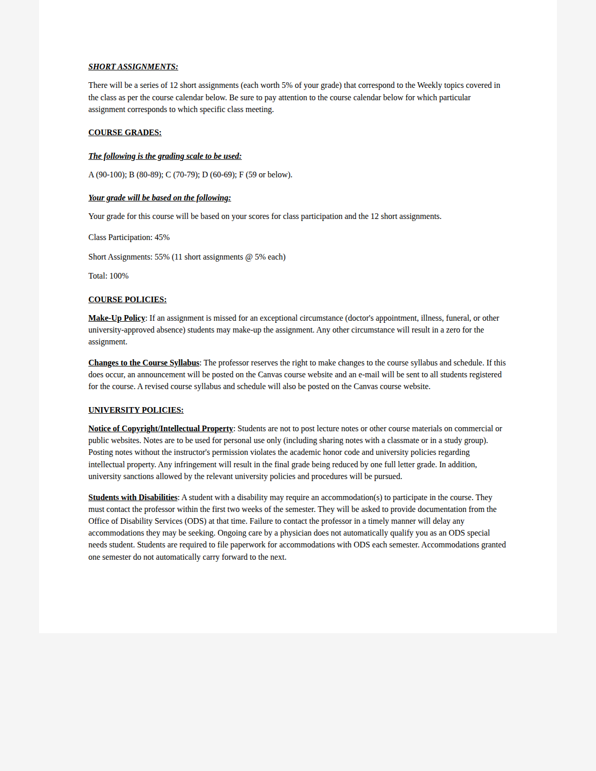SHORT ASSIGNMENTS:
There will be a series of 12 short assignments (each worth 5% of your grade) that correspond to the Weekly topics covered in the class as per the course calendar below. Be sure to pay attention to the course calendar below for which particular assignment corresponds to which specific class meeting.
COURSE GRADES:
The following is the grading scale to be used:
A (90-100); B (80-89); C (70-79); D (60-69); F (59 or below).
Your grade will be based on the following:
Your grade for this course will be based on your scores for class participation and the 12 short assignments.
Class Participation: 45%
Short Assignments: 55% (11 short assignments @ 5% each)
Total: 100%
COURSE POLICIES:
Make-Up Policy: If an assignment is missed for an exceptional circumstance (doctor's appointment, illness, funeral, or other university-approved absence) students may make-up the assignment. Any other circumstance will result in a zero for the assignment.
Changes to the Course Syllabus: The professor reserves the right to make changes to the course syllabus and schedule. If this does occur, an announcement will be posted on the Canvas course website and an e-mail will be sent to all students registered for the course. A revised course syllabus and schedule will also be posted on the Canvas course website.
UNIVERSITY POLICIES:
Notice of Copyright/Intellectual Property: Students are not to post lecture notes or other course materials on commercial or public websites. Notes are to be used for personal use only (including sharing notes with a classmate or in a study group). Posting notes without the instructor's permission violates the academic honor code and university policies regarding intellectual property. Any infringement will result in the final grade being reduced by one full letter grade. In addition, university sanctions allowed by the relevant university policies and procedures will be pursued.
Students with Disabilities: A student with a disability may require an accommodation(s) to participate in the course. They must contact the professor within the first two weeks of the semester. They will be asked to provide documentation from the Office of Disability Services (ODS) at that time. Failure to contact the professor in a timely manner will delay any accommodations they may be seeking. Ongoing care by a physician does not automatically qualify you as an ODS special needs student. Students are required to file paperwork for accommodations with ODS each semester. Accommodations granted one semester do not automatically carry forward to the next.